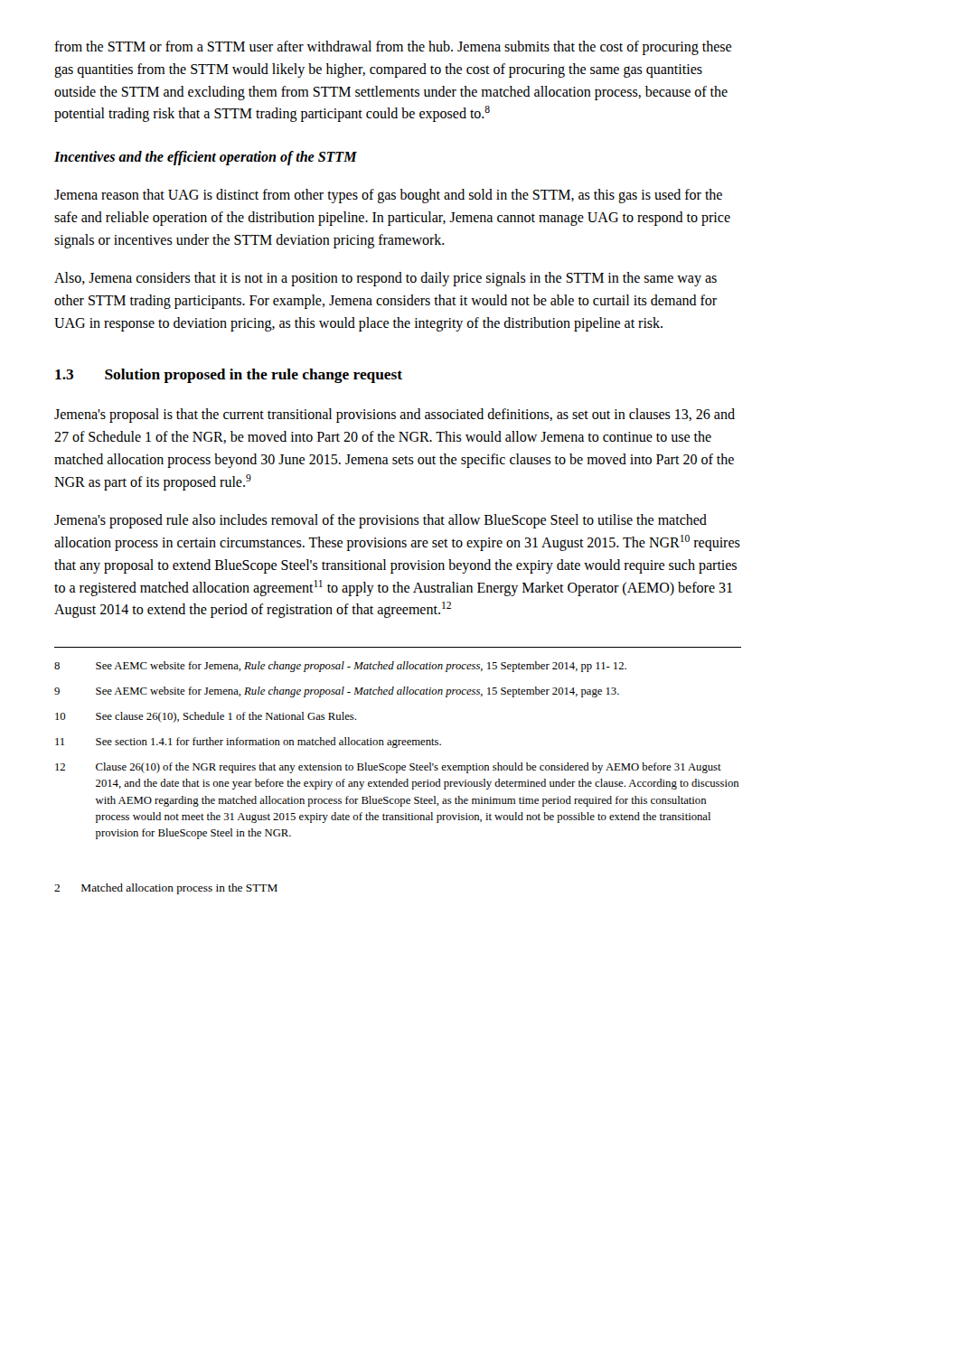from the STTM or from a STTM user after withdrawal from the hub. Jemena submits that the cost of procuring these gas quantities from the STTM would likely be higher, compared to the cost of procuring the same gas quantities outside the STTM and excluding them from STTM settlements under the matched allocation process, because of the potential trading risk that a STTM trading participant could be exposed to.8
Incentives and the efficient operation of the STTM
Jemena reason that UAG is distinct from other types of gas bought and sold in the STTM, as this gas is used for the safe and reliable operation of the distribution pipeline. In particular, Jemena cannot manage UAG to respond to price signals or incentives under the STTM deviation pricing framework.
Also, Jemena considers that it is not in a position to respond to daily price signals in the STTM in the same way as other STTM trading participants. For example, Jemena considers that it would not be able to curtail its demand for UAG in response to deviation pricing, as this would place the integrity of the distribution pipeline at risk.
1.3 Solution proposed in the rule change request
Jemena's proposal is that the current transitional provisions and associated definitions, as set out in clauses 13, 26 and 27 of Schedule 1 of the NGR, be moved into Part 20 of the NGR. This would allow Jemena to continue to use the matched allocation process beyond 30 June 2015. Jemena sets out the specific clauses to be moved into Part 20 of the NGR as part of its proposed rule.9
Jemena's proposed rule also includes removal of the provisions that allow BlueScope Steel to utilise the matched allocation process in certain circumstances. These provisions are set to expire on 31 August 2015. The NGR10 requires that any proposal to extend BlueScope Steel's transitional provision beyond the expiry date would require such parties to a registered matched allocation agreement11 to apply to the Australian Energy Market Operator (AEMO) before 31 August 2014 to extend the period of registration of that agreement.12
| 8 | See AEMC website for Jemena, Rule change proposal - Matched allocation process, 15 September 2014, pp 11- 12. |
| 9 | See AEMC website for Jemena, Rule change proposal - Matched allocation process, 15 September 2014, page 13. |
| 10 | See clause 26(10), Schedule 1 of the National Gas Rules. |
| 11 | See section 1.4.1 for further information on matched allocation agreements. |
| 12 | Clause 26(10) of the NGR requires that any extension to BlueScope Steel's exemption should be considered by AEMO before 31 August 2014, and the date that is one year before the expiry of any extended period previously determined under the clause. According to discussion with AEMO regarding the matched allocation process for BlueScope Steel, as the minimum time period required for this consultation process would not meet the 31 August 2015 expiry date of the transitional provision, it would not be possible to extend the transitional provision for BlueScope Steel in the NGR. |
2 Matched allocation process in the STTM